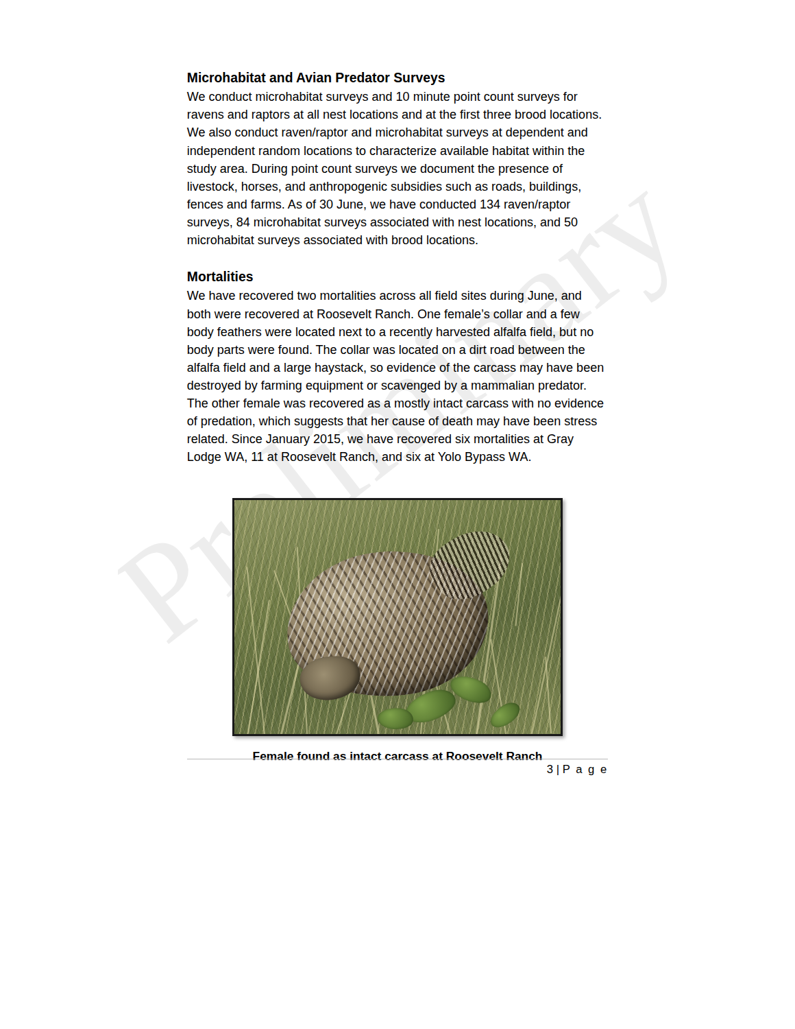Preliminary
Microhabitat and Avian Predator Surveys
We conduct microhabitat surveys and 10 minute point count surveys for ravens and raptors at all nest locations and at the first three brood locations. We also conduct raven/raptor and microhabitat surveys at dependent and independent random locations to characterize available habitat within the study area. During point count surveys we document the presence of livestock, horses, and anthropogenic subsidies such as roads, buildings, fences and farms. As of 30 June, we have conducted 134 raven/raptor surveys, 84 microhabitat surveys associated with nest locations, and 50 microhabitat surveys associated with brood locations.
Mortalities
We have recovered two mortalities across all field sites during June, and both were recovered at Roosevelt Ranch. One female’s collar and a few body feathers were located next to a recently harvested alfalfa field, but no body parts were found. The collar was located on a dirt road between the alfalfa field and a large haystack, so evidence of the carcass may have been destroyed by farming equipment or scavenged by a mammalian predator. The other female was recovered as a mostly intact carcass with no evidence of predation, which suggests that her cause of death may have been stress related. Since January 2015, we have recovered six mortalities at Gray Lodge WA, 11 at Roosevelt Ranch, and six at Yolo Bypass WA.
Female found as intact carcass at Roosevelt Ranch
3 | P a g e